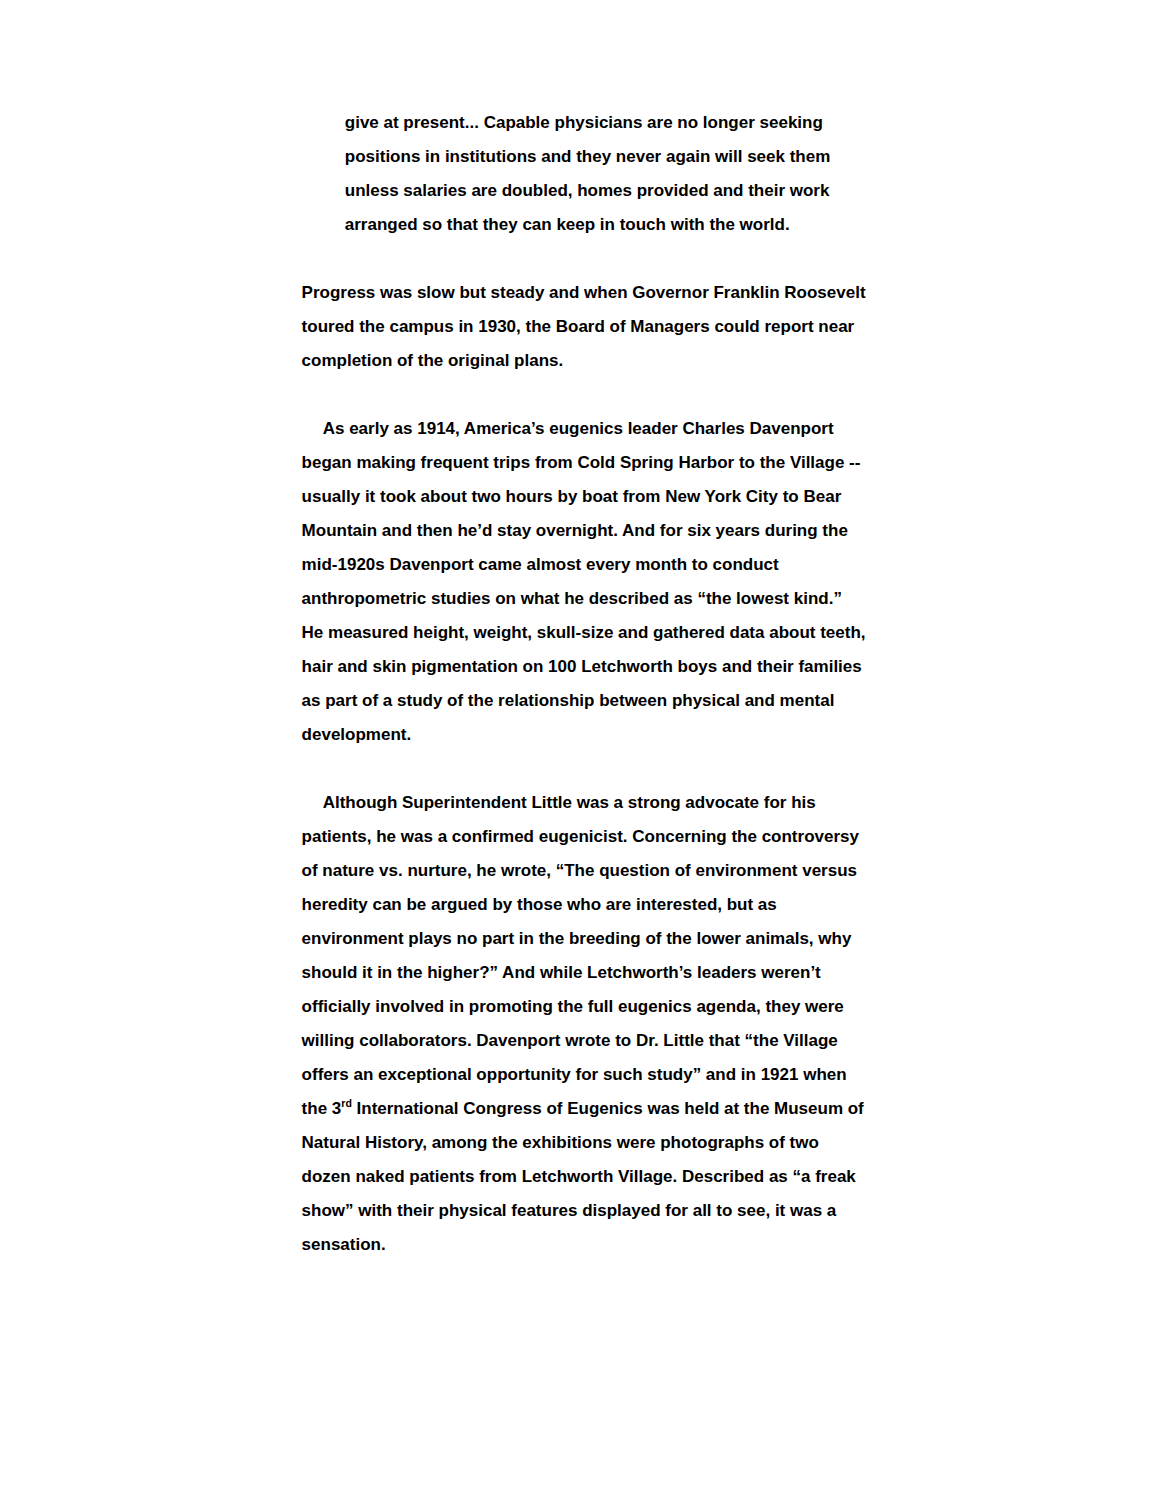give at present... Capable physicians are no longer seeking positions in institutions and they never again will seek them unless salaries are doubled, homes provided and their work arranged so that they can keep in touch with the world.
Progress was slow but steady and when Governor Franklin Roosevelt toured the campus in 1930, the Board of Managers could report near completion of the original plans.
As early as 1914, America’s eugenics leader Charles Davenport began making frequent trips from Cold Spring Harbor to the Village -- usually it took about two hours by boat from New York City to Bear Mountain and then he’d stay overnight. And for six years during the mid-1920s Davenport came almost every month to conduct anthropometric studies on what he described as “the lowest kind.” He measured height, weight, skull-size and gathered data about teeth, hair and skin pigmentation on 100 Letchworth boys and their families as part of a study of the relationship between physical and mental development.
Although Superintendent Little was a strong advocate for his patients, he was a confirmed eugenicist. Concerning the controversy of nature vs. nurture, he wrote, “The question of environment versus heredity can be argued by those who are interested, but as environment plays no part in the breeding of the lower animals, why should it in the higher?” And while Letchworth’s leaders weren’t officially involved in promoting the full eugenics agenda, they were willing collaborators. Davenport wrote to Dr. Little that “the Village offers an exceptional opportunity for such study” and in 1921 when the 3rd International Congress of Eugenics was held at the Museum of Natural History, among the exhibitions were photographs of two dozen naked patients from Letchworth Village. Described as “a freak show” with their physical features displayed for all to see, it was a sensation.